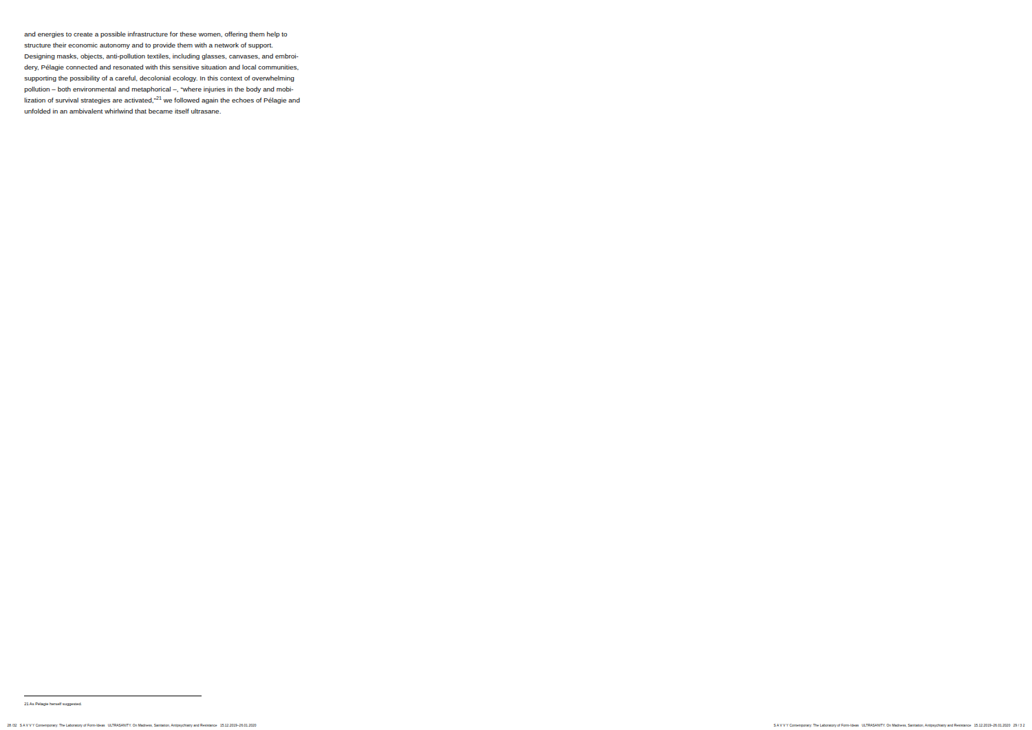and energies to create a possible infrastructure for these women, offering them help to structure their economic autonomy and to provide them with a network of support. Designing masks, objects, anti-pollution textiles, including glasses, canvases, and embroidery, Pélagie connected and resonated with this sensitive situation and local communities, supporting the possibility of a careful, decolonial ecology. In this context of overwhelming pollution – both environmental and metaphorical –, “where injuries in the body and mobilization of survival strategies are activated,”21 we followed again the echoes of Pélagie and unfolded in an ambivalent whirlwind that became itself ultrasane.
21 As Pélagie herself suggested.
28 /32 S A V V Y Contemporary: The Laboratory of Form-Ideas ULTRASANITY. On Madness, Sanitation, Antipsychiatry and Resistance 15.12.2019–26.01.2020
S A V V Y Contemporary: The Laboratory of Form-Ideas ULTRASANITY. On Madness, Sanitation, Antipsychiatry and Resistance 15.12.2019–26.01.2020 29 / 3 2